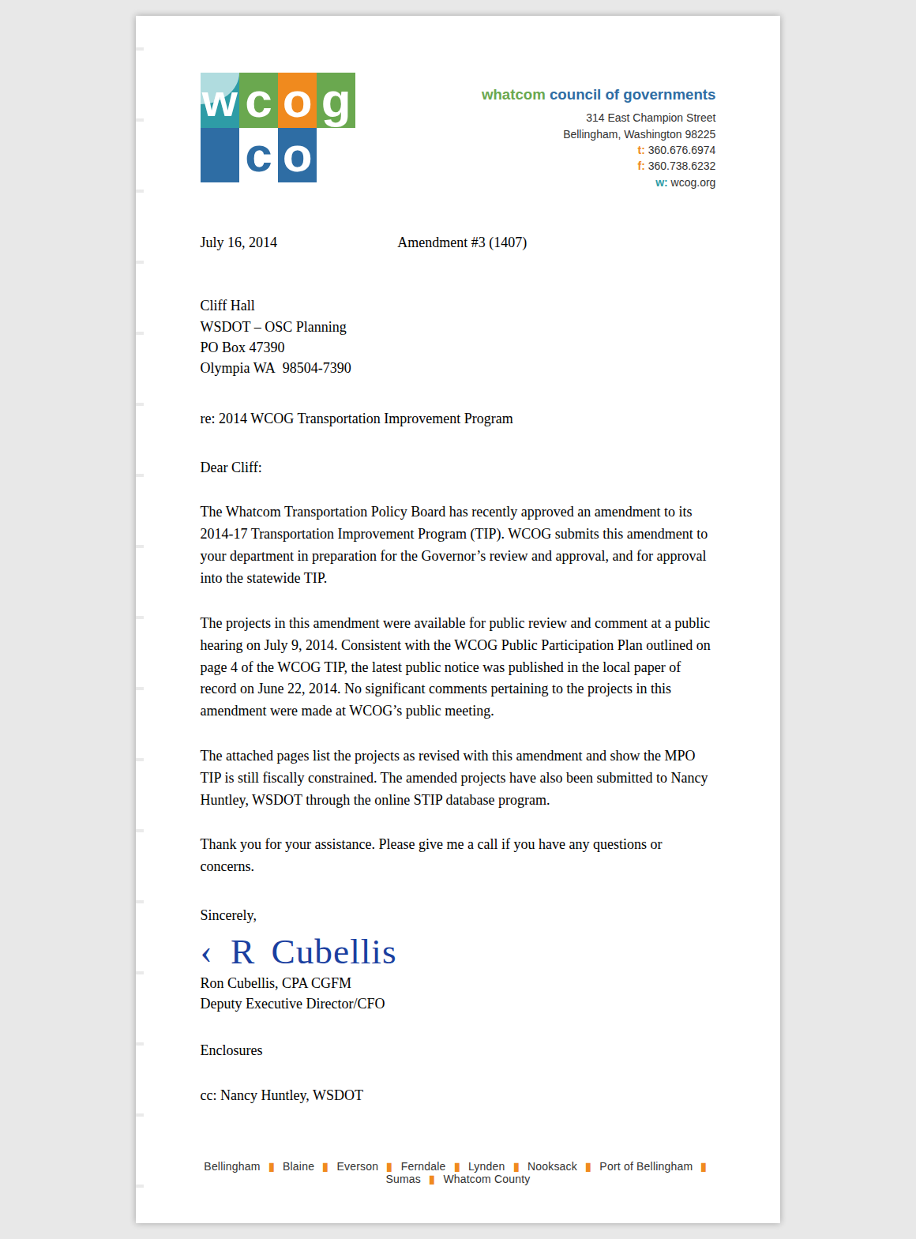w
c
o
g
c
o
whatcom council of governments
314 East Champion Street
Bellingham, Washington 98225
t: 360.676.6974
f: 360.738.6232
w: wcog.org
July 16, 2014
Amendment #3 (1407)
Cliff Hall
WSDOT – OSC Planning
PO Box 47390
Olympia WA 98504-7390
re: 2014 WCOG Transportation Improvement Program
Dear Cliff:
The Whatcom Transportation Policy Board has recently approved an amendment to its 2014-17 Transportation Improvement Program (TIP). WCOG submits this amendment to your department in preparation for the Governor’s review and approval, and for approval into the statewide TIP.
The projects in this amendment were available for public review and comment at a public hearing on July 9, 2014. Consistent with the WCOG Public Participation Plan outlined on page 4 of the WCOG TIP, the latest public notice was published in the local paper of record on June 22, 2014. No significant comments pertaining to the projects in this amendment were made at WCOG’s public meeting.
The attached pages list the projects as revised with this amendment and show the MPO TIP is still fiscally constrained. The amended projects have also been submitted to Nancy Huntley, WSDOT through the online STIP database program.
Thank you for your assistance. Please give me a call if you have any questions or concerns.
Sincerely,
‹  R  Cubellis
Ron Cubellis, CPA CGFM
Deputy Executive Director/CFO
Enclosures
cc: Nancy Huntley, WSDOT
Bellingham ▮ Blaine ▮ Everson ▮ Ferndale ▮ Lynden ▮ Nooksack ▮ Port of Bellingham ▮ Sumas ▮ Whatcom County